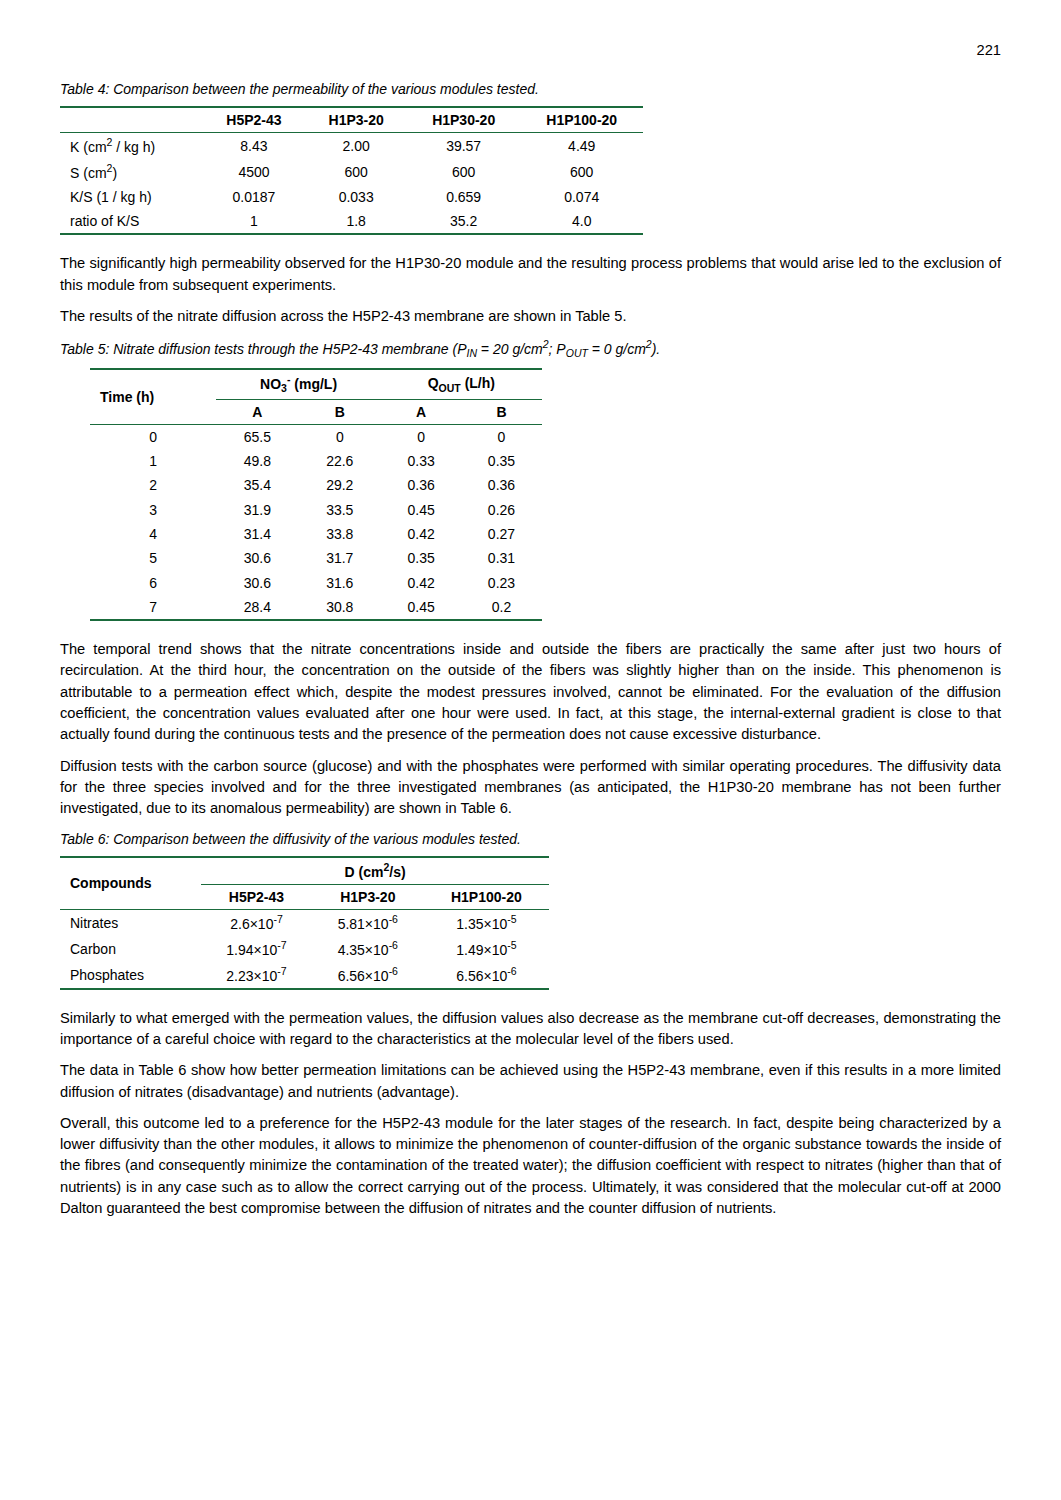221
Table 4: Comparison between the permeability of the various modules tested.
| | H5P2-43 | H1P3-20 | H1P30-20 | H1P100-20 |
| --- | --- | --- | --- | --- |
| K (cm 2 / kg h) | 8.43 | 2.00 | 39.57 | 4.49 |
| S (cm 2 ) | 4500 | 600 | 600 | 600 |
| K/S (1 / kg h) | 0.0187 | 0.033 | 0.659 | 0.074 |
| ratio of K/S | 1 | 1.8 | 35.2 | 4.0 |
The significantly high permeability observed for the H1P30-20 module and the resulting process problems that would arise led to the exclusion of this module from subsequent experiments.
The results of the nitrate diffusion across the H5P2-43 membrane are shown in Table 5.
Table 5: Nitrate diffusion tests through the H5P2-43 membrane (PIN = 20 g/cm2; POUT = 0 g/cm2).
| Time (h) | NO 3 - (mg/L) | Q OUT (L/h) |
| --- | --- | --- |
| A | B | A | B |
| 0 | 65.5 | 0 | 0 | 0 |
| 1 | 49.8 | 22.6 | 0.33 | 0.35 |
| 2 | 35.4 | 29.2 | 0.36 | 0.36 |
| 3 | 31.9 | 33.5 | 0.45 | 0.26 |
| 4 | 31.4 | 33.8 | 0.42 | 0.27 |
| 5 | 30.6 | 31.7 | 0.35 | 0.31 |
| 6 | 30.6 | 31.6 | 0.42 | 0.23 |
| 7 | 28.4 | 30.8 | 0.45 | 0.2 |
The temporal trend shows that the nitrate concentrations inside and outside the fibers are practically the same after just two hours of recirculation. At the third hour, the concentration on the outside of the fibers was slightly higher than on the inside. This phenomenon is attributable to a permeation effect which, despite the modest pressures involved, cannot be eliminated. For the evaluation of the diffusion coefficient, the concentration values evaluated after one hour were used. In fact, at this stage, the internal-external gradient is close to that actually found during the continuous tests and the presence of the permeation does not cause excessive disturbance.
Diffusion tests with the carbon source (glucose) and with the phosphates were performed with similar operating procedures. The diffusivity data for the three species involved and for the three investigated membranes (as anticipated, the H1P30-20 membrane has not been further investigated, due to its anomalous permeability) are shown in Table 6.
Table 6: Comparison between the diffusivity of the various modules tested.
| Compounds | D (cm 2 /s) |
| --- | --- |
| H5P2-43 | H1P3-20 | H1P100-20 |
| Nitrates | 2.6×10 -7 | 5.81×10 -6 | 1.35×10 -5 |
| Carbon | 1.94×10 -7 | 4.35×10 -6 | 1.49×10 -5 |
| Phosphates | 2.23×10 -7 | 6.56×10 -6 | 6.56×10 -6 |
Similarly to what emerged with the permeation values, the diffusion values also decrease as the membrane cut-off decreases, demonstrating the importance of a careful choice with regard to the characteristics at the molecular level of the fibers used.
The data in Table 6 show how better permeation limitations can be achieved using the H5P2-43 membrane, even if this results in a more limited diffusion of nitrates (disadvantage) and nutrients (advantage).
Overall, this outcome led to a preference for the H5P2-43 module for the later stages of the research. In fact, despite being characterized by a lower diffusivity than the other modules, it allows to minimize the phenomenon of counter-diffusion of the organic substance towards the inside of the fibres (and consequently minimize the contamination of the treated water); the diffusion coefficient with respect to nitrates (higher than that of nutrients) is in any case such as to allow the correct carrying out of the process. Ultimately, it was considered that the molecular cut-off at 2000 Dalton guaranteed the best compromise between the diffusion of nitrates and the counter diffusion of nutrients.